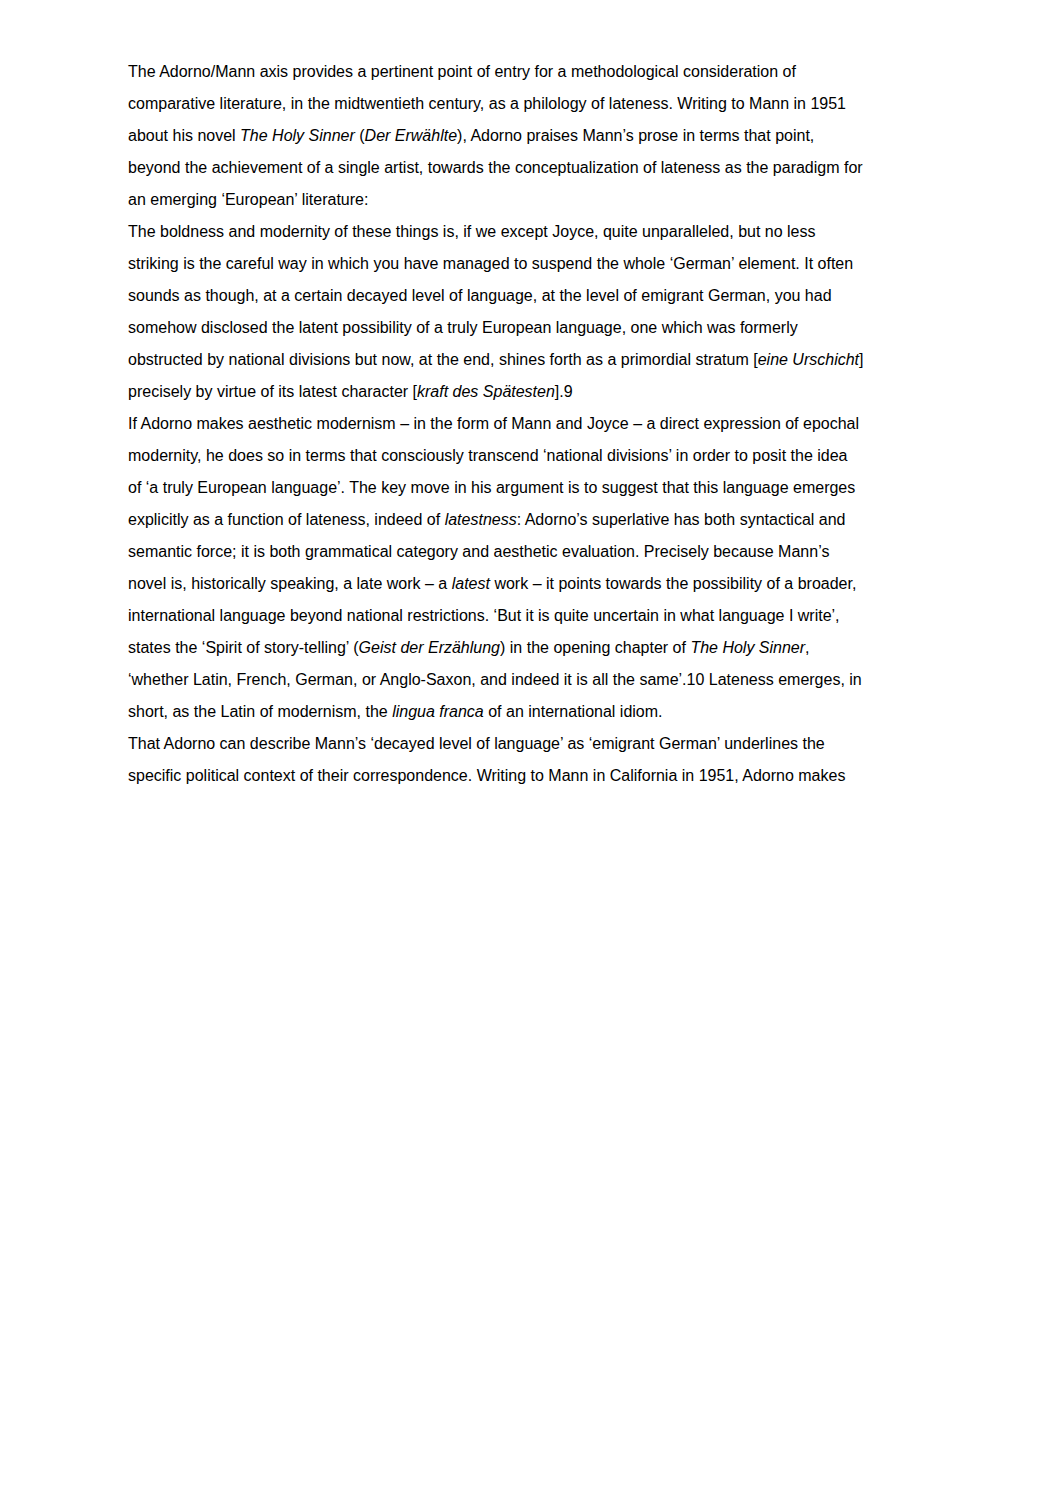The Adorno/Mann axis provides a pertinent point of entry for a methodological consideration of comparative literature, in the midtwentieth century, as a philology of lateness. Writing to Mann in 1951 about his novel The Holy Sinner (Der Erwählte), Adorno praises Mann’s prose in terms that point, beyond the achievement of a single artist, towards the conceptualization of lateness as the paradigm for an emerging ‘European’ literature:
The boldness and modernity of these things is, if we except Joyce, quite unparalleled, but no less striking is the careful way in which you have managed to suspend the whole ‘German’ element. It often sounds as though, at a certain decayed level of language, at the level of emigrant German, you had somehow disclosed the latent possibility of a truly European language, one which was formerly obstructed by national divisions but now, at the end, shines forth as a primordial stratum [eine Urschicht] precisely by virtue of its latest character [kraft des Spätesten].9
If Adorno makes aesthetic modernism – in the form of Mann and Joyce – a direct expression of epochal modernity, he does so in terms that consciously transcend ‘national divisions’ in order to posit the idea of ‘a truly European language’. The key move in his argument is to suggest that this language emerges explicitly as a function of lateness, indeed of latestness: Adorno’s superlative has both syntactical and semantic force; it is both grammatical category and aesthetic evaluation. Precisely because Mann’s novel is, historically speaking, a late work – a latest work – it points towards the possibility of a broader, international language beyond national restrictions. ‘But it is quite uncertain in what language I write’, states the ‘Spirit of story-telling’ (Geist der Erzählung) in the opening chapter of The Holy Sinner, ‘whether Latin, French, German, or Anglo-Saxon, and indeed it is all the same’.10 Lateness emerges, in short, as the Latin of modernism, the lingua franca of an international idiom.
That Adorno can describe Mann’s ‘decayed level of language’ as ‘emigrant German’ underlines the specific political context of their correspondence. Writing to Mann in California in 1951, Adorno makes